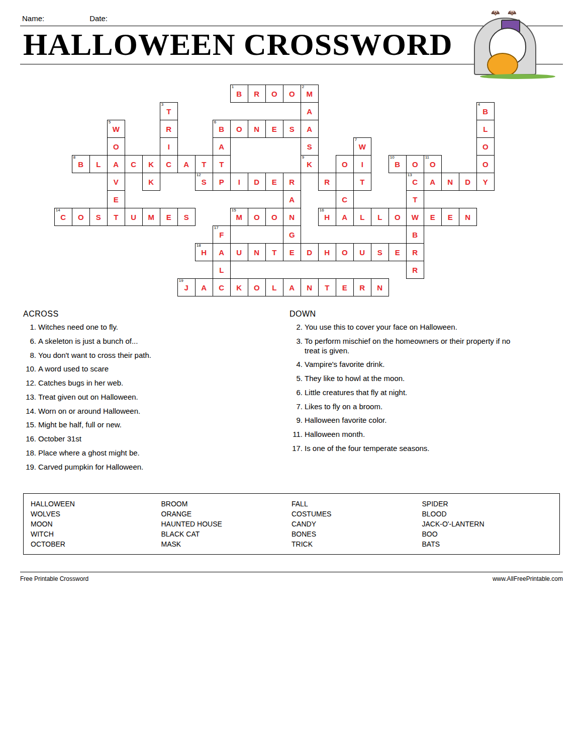Name: Date:
Halloween Crossword
🦇 🦇
R.I.P.
| | | | | | | | | | | 1 B | R | O | O | 2 M | | | | | | | | | | | | |
| | | | | | | 3 T | | | | | | | | A | | | | | | | | | | 4 B | | |
| | | | 5 W | | | R | | | 6 B | O | N | E | S | A | | | | | | | | | | L | | |
| | | | O | | | I | | | A | | | | | S | | | 7 W | | | | | | | O | | |
| | 8 B | L | A | C | K | C | A | T | T | | | | | 9 K | | O | I | | 10 B | O | 11 O | | | O | | |
| | | | V | | K | | | 12 S | P | I | D | E | R | | R | | T | | | 13 C | A | N | D | Y | | |
| | | | E | | | | | | | | | | A | | | C | | | | T | | | | | | |
| 14 C | O | S | T | U | M | E | S | | | 15 M | O | O | N | | 16 H | A | L | L | O | W | E | E | N | | | |
| | | | | | | | | | 17 F | | | | G | | | | | | | B | | | | | | |
| | | | | | | | | 18 H | A | U | N | T | E | D | H | O | U | S | E | R | | | | | | |
| | | | | | | | | | L | | | | | | | | | | | R | | | | | | |
| | | | | | | | 19 J | A | C | K | O | L | A | N | T | E | R | N | | | | | | | | |
ACROSS
1. Witches need one to fly.
6. A skeleton is just a bunch of...
8. You don't want to cross their path.
10. A word used to scare
12. Catches bugs in her web.
13. Treat given out on Halloween.
14. Worn on or around Halloween.
15. Might be half, full or new.
16. October 31st
18. Place where a ghost might be.
19. Carved pumpkin for Halloween.
DOWN
2. You use this to cover your face on Halloween.
3. To perform mischief on the homeowners or their property if no treat is given.
4. Vampire's favorite drink.
5. They like to howl at the moon.
6. Little creatures that fly at night.
7. Likes to fly on a broom.
9. Halloween favorite color.
11. Halloween month.
17. Is one of the four temperate seasons.
| HALLOWEEN | BROOM | FALL | SPIDER |
| WOLVES | ORANGE | COSTUMES | BLOOD |
| MOON | HAUNTED HOUSE | CANDY | JACK-O'-LANTERN |
| WITCH | BLACK CAT | BONES | BOO |
| OCTOBER | MASK | TRICK | BATS |
Free Printable Crossword www.AllFreePrintable.com